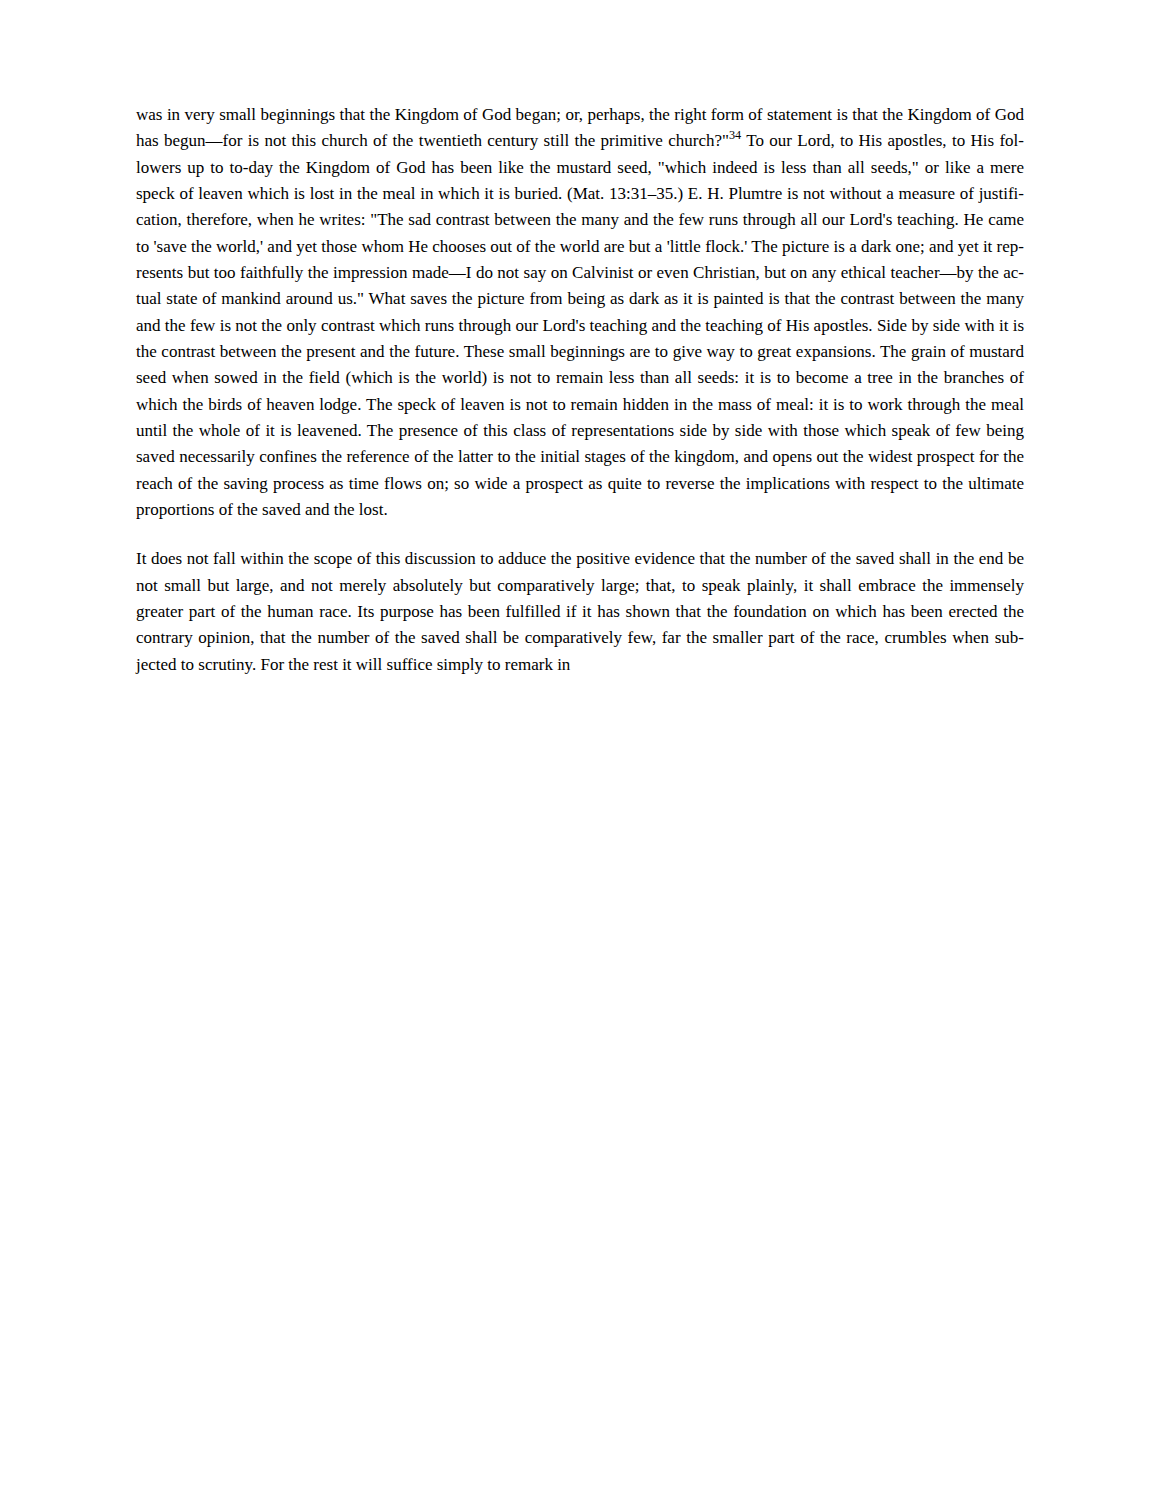was in very small beginnings that the Kingdom of God began; or, perhaps, the right form of statement is that the Kingdom of God has begun—for is not this church of the twentieth century still the primitive church?"34 To our Lord, to His apostles, to His followers up to to-day the Kingdom of God has been like the mustard seed, "which indeed is less than all seeds," or like a mere speck of leaven which is lost in the meal in which it is buried. (Mat. 13:31–35.) E. H. Plumtre is not without a measure of justification, therefore, when he writes: "The sad contrast between the many and the few runs through all our Lord's teaching. He came to 'save the world,' and yet those whom He chooses out of the world are but a 'little flock.' The picture is a dark one; and yet it represents but too faithfully the impression made—I do not say on Calvinist or even Christian, but on any ethical teacher—by the actual state of mankind around us." What saves the picture from being as dark as it is painted is that the contrast between the many and the few is not the only contrast which runs through our Lord's teaching and the teaching of His apostles. Side by side with it is the contrast between the present and the future. These small beginnings are to give way to great expansions. The grain of mustard seed when sowed in the field (which is the world) is not to remain less than all seeds: it is to become a tree in the branches of which the birds of heaven lodge. The speck of leaven is not to remain hidden in the mass of meal: it is to work through the meal until the whole of it is leavened. The presence of this class of representations side by side with those which speak of few being saved necessarily confines the reference of the latter to the initial stages of the kingdom, and opens out the widest prospect for the reach of the saving process as time flows on; so wide a prospect as quite to reverse the implications with respect to the ultimate proportions of the saved and the lost.
It does not fall within the scope of this discussion to adduce the positive evidence that the number of the saved shall in the end be not small but large, and not merely absolutely but comparatively large; that, to speak plainly, it shall embrace the immensely greater part of the human race. Its purpose has been fulfilled if it has shown that the foundation on which has been erected the contrary opinion, that the number of the saved shall be comparatively few, far the smaller part of the race, crumbles when subjected to scrutiny. For the rest it will suffice simply to remark in